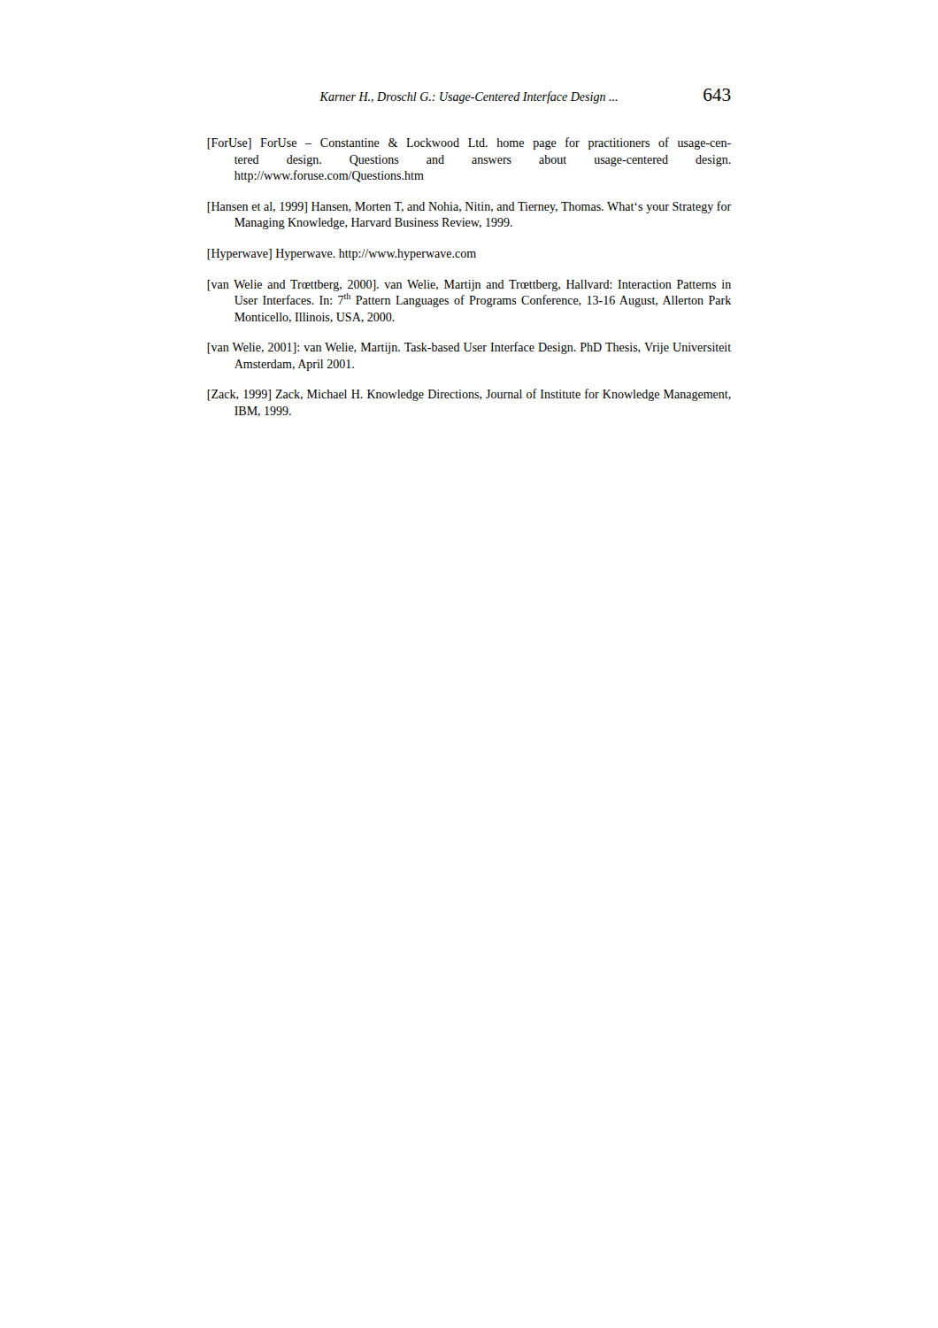Karner H., Droschl G.: Usage-Centered Interface Design ... 643
[ForUse] ForUse – Constantine & Lockwood Ltd. home page for practitioners of usage-centered design. Questions and answers about usage-centered design. http://www.foruse.com/Questions.htm
[Hansen et al, 1999] Hansen, Morten T, and Nohia, Nitin, and Tierney, Thomas. What‘s your Strategy for Managing Knowledge, Harvard Business Review, 1999.
[Hyperwave] Hyperwave. http://www.hyperwave.com
[van Welie and Trœttberg, 2000]. van Welie, Martijn and Trœttberg, Hallvard: Interaction Patterns in User Interfaces. In: 7th Pattern Languages of Programs Conference, 13-16 August, Allerton Park Monticello, Illinois, USA, 2000.
[van Welie, 2001]: van Welie, Martijn. Task-based User Interface Design. PhD Thesis, Vrije Universiteit Amsterdam, April 2001.
[Zack, 1999] Zack, Michael H. Knowledge Directions, Journal of Institute for Knowledge Management, IBM, 1999.